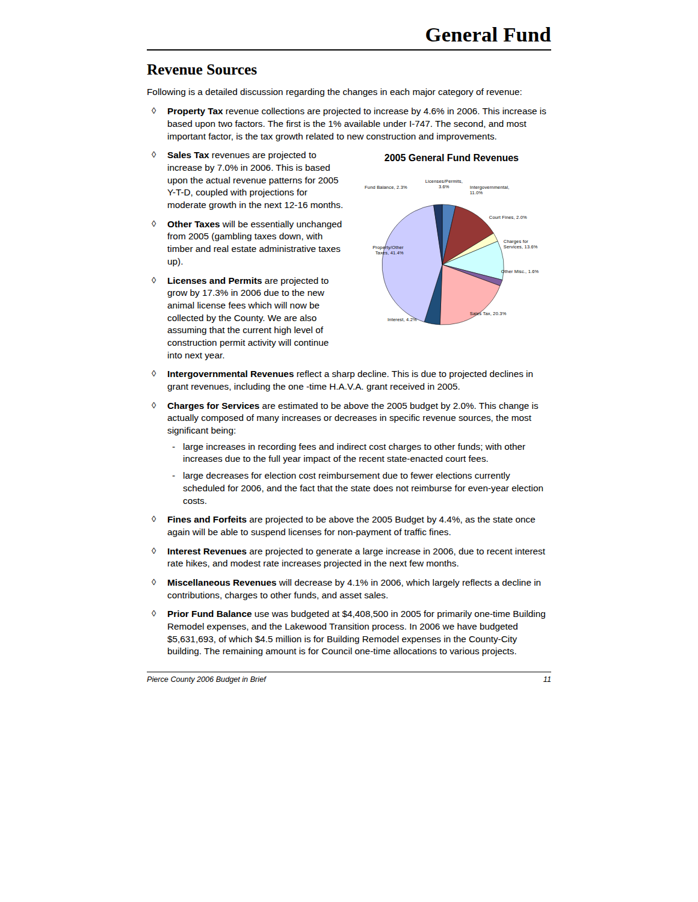General Fund
Revenue Sources
Following is a detailed discussion regarding the changes in each major category of revenue:
Property Tax revenue collections are projected to increase by 4.6% in 2006. This increase is based upon two factors. The first is the 1% available under I-747. The second, and most important factor, is the tax growth related to new construction and improvements.
2005 General Fund Revenues
Licenses/Permits,
3.6%
Fund Balance, 2.3%
Intergovernmental,
11.0%
Court Fines, 2.0%
Charges for
Services, 13.6%
Other Misc., 1.6%
Sales Tax, 20.3%
Interest, 4.2%
Property/Other
Taxes, 41.4%
Sales Tax revenues are projected to increase by 7.0% in 2006. This is based upon the actual revenue patterns for 2005 Y-T-D, coupled with projections for moderate growth in the next 12-16 months.
Other Taxes will be essentially unchanged from 2005 (gambling taxes down, with timber and real estate administrative taxes up).
Licenses and Permits are projected to grow by 17.3% in 2006 due to the new animal license fees which will now be collected by the County. We are also assuming that the current high level of construction permit activity will continue into next year.
Intergovernmental Revenues reflect a sharp decline. This is due to projected declines in grant revenues, including the one -time H.A.V.A. grant received in 2005.
Charges for Services are estimated to be above the 2005 budget by 2.0%. This change is actually composed of many increases or decreases in specific revenue sources, the most significant being:
large increases in recording fees and indirect cost charges to other funds; with other increases due to the full year impact of the recent state-enacted court fees.
large decreases for election cost reimbursement due to fewer elections currently scheduled for 2006, and the fact that the state does not reimburse for even-year election costs.
Fines and Forfeits are projected to be above the 2005 Budget by 4.4%, as the state once again will be able to suspend licenses for non-payment of traffic fines.
Interest Revenues are projected to generate a large increase in 2006, due to recent interest rate hikes, and modest rate increases projected in the next few months.
Miscellaneous Revenues will decrease by 4.1% in 2006, which largely reflects a decline in contributions, charges to other funds, and asset sales.
Prior Fund Balance use was budgeted at $4,408,500 in 2005 for primarily one-time Building Remodel expenses, and the Lakewood Transition process. In 2006 we have budgeted $5,631,693, of which $4.5 million is for Building Remodel expenses in the County-City building. The remaining amount is for Council one-time allocations to various projects.
Pierce County 2006 Budget in Brief 11